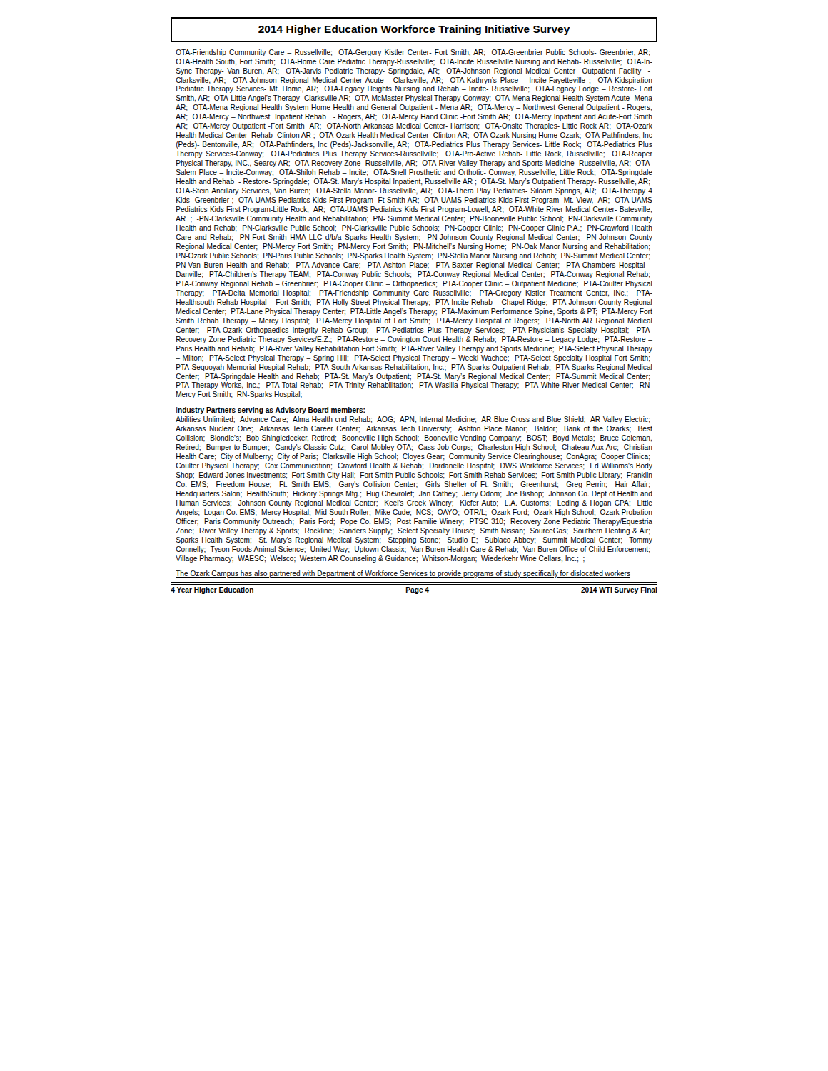2014 Higher Education Workforce Training Initiative Survey
OTA-Friendship Community Care – Russellville; OTA-Gergory Kistler Center- Fort Smith, AR; OTA-Greenbrier Public Schools- Greenbrier, AR; OTA-Health South, Fort Smith; OTA-Home Care Pediatric Therapy-Russellville; OTA-Incite Russellville Nursing and Rehab- Russellville; OTA-In-Sync Therapy- Van Buren, AR; OTA-Jarvis Pediatric Therapy- Springdale, AR; OTA-Johnson Regional Medical Center Outpatient Facility - Clarksville, AR; OTA-Johnson Regional Medical Center Acute- Clarksville, AR; OTA-Kathryn’s Place – Incite-Fayetteville ; OTA-Kidspiration Pediatric Therapy Services- Mt. Home, AR; OTA-Legacy Heights Nursing and Rehab – Incite- Russellville; OTA-Legacy Lodge – Restore- Fort Smith, AR; OTA-Little Angel’s Therapy- Clarksville AR; OTA-McMaster Physical Therapy-Conway; OTA-Mena Regional Health System Acute -Mena AR; OTA-Mena Regional Health System Home Health and General Outpatient - Mena AR; OTA-Mercy – Northwest General Outpatient - Rogers, AR; OTA-Mercy – Northwest Inpatient Rehab - Rogers, AR; OTA-Mercy Hand Clinic -Fort Smith AR; OTA-Mercy Inpatient and Acute-Fort Smith AR; OTA-Mercy Outpatient -Fort Smith AR; OTA-North Arkansas Medical Center- Harrison; OTA-Onsite Therapies- Little Rock AR; OTA-Ozark Health Medical Center Rehab- Clinton AR ; OTA-Ozark Health Medical Center- Clinton AR; OTA-Ozark Nursing Home-Ozark; OTA-Pathfinders, Inc (Peds)- Bentonville, AR; OTA-Pathfinders, Inc (Peds)-Jacksonville, AR; OTA-Pediatrics Plus Therapy Services- Little Rock; OTA-Pediatrics Plus Therapy Services-Conway; OTA-Pediatrics Plus Therapy Services-Russellville; OTA-Pro-Active Rehab- Little Rock, Russellville; OTA-Reaper Physical Therapy, INC., Searcy AR; OTA-Recovery Zone- Russellville, AR; OTA-River Valley Therapy and Sports Medicine- Russellville, AR; OTA-Salem Place – Incite-Conway; OTA-Shiloh Rehab – Incite; OTA-Snell Prosthetic and Orthotic- Conway, Russellville, Little Rock; OTA-Springdale Health and Rehab - Restore- Springdale; OTA-St. Mary’s Hospital Inpatient, Russellville AR ; OTA-St. Mary’s Outpatient Therapy- Russellville, AR; OTA-Stein Ancillary Services, Van Buren; OTA-Stella Manor- Russellville, AR; OTA-Thera Play Pediatrics- Siloam Springs, AR; OTA-Therapy 4 Kids- Greenbrier ; OTA-UAMS Pediatrics Kids First Program -Ft Smith AR; OTA-UAMS Pediatrics Kids First Program -Mt. View, AR; OTA-UAMS Pediatrics Kids First Program-Little Rock, AR; OTA-UAMS Pediatrics Kids First Program-Lowell, AR; OTA-White River Medical Center- Batesville, AR ; -PN-Clarksville Community Health and Rehabilitation; PN- Summit Medical Center; PN-Booneville Public School; PN-Clarksville Community Health and Rehab; PN-Clarksville Public School; PN-Clarksville Public Schools; PN-Cooper Clinic; PN-Cooper Clinic P.A.; PN-Crawford Health Care and Rehab; PN-Fort Smith HMA LLC d/b/a Sparks Health System; PN-Johnson County Regional Medical Center; PN-Johnson County Regional Medical Center; PN-Mercy Fort Smith; PN-Mercy Fort Smith; PN-Mitchell’s Nursing Home; PN-Oak Manor Nursing and Rehabilitation; PN-Ozark Public Schools; PN-Paris Public Schools; PN-Sparks Health System; PN-Stella Manor Nursing and Rehab; PN-Summit Medical Center; PN-Van Buren Health and Rehab; PTA-Advance Care; PTA-Ashton Place; PTA-Baxter Regional Medical Center; PTA-Chambers Hospital – Danville; PTA-Children’s Therapy TEAM; PTA-Conway Public Schools; PTA-Conway Regional Medical Center; PTA-Conway Regional Rehab; PTA-Conway Regional Rehab – Greenbrier; PTA-Cooper Clinic – Orthopaedics; PTA-Cooper Clinic – Outpatient Medicine; PTA-Coulter Physical Therapy; PTA-Delta Memorial Hospital; PTA-Friendship Community Care Russellville; PTA-Gregory Kistler Treatment Center, INc.; PTA-Healthsouth Rehab Hospital – Fort Smith; PTA-Holly Street Physical Therapy; PTA-Incite Rehab – Chapel Ridge; PTA-Johnson County Regional Medical Center; PTA-Lane Physical Therapy Center; PTA-Little Angel’s Therapy; PTA-Maximum Performance Spine, Sports & PT; PTA-Mercy Fort Smith Rehab Therapy – Mercy Hospital; PTA-Mercy Hospital of Fort Smith; PTA-Mercy Hospital of Rogers; PTA-North AR Regional Medical Center; PTA-Ozark Orthopaedics Integrity Rehab Group; PTA-Pediatrics Plus Therapy Services; PTA-Physician’s Specialty Hospital; PTA-Recovery Zone Pediatric Therapy Services/E.Z.; PTA-Restore – Covington Court Health & Rehab; PTA-Restore – Legacy Lodge; PTA-Restore – Paris Health and Rehab; PTA-River Valley Rehabilitation Fort Smith; PTA-River Valley Therapy and Sports Medicine; PTA-Select Physical Therapy – Milton; PTA-Select Physical Therapy – Spring Hill; PTA-Select Physical Therapy – Weeki Wachee; PTA-Select Specialty Hospital Fort Smith; PTA-Sequoyah Memorial Hospital Rehab; PTA-South Arkansas Rehabilitation, Inc.; PTA-Sparks Outpatient Rehab; PTA-Sparks Regional Medical Center; PTA-Springdale Health and Rehab; PTA-St. Mary’s Outpatient; PTA-St. Mary’s Regional Medical Center; PTA-Summit Medical Center; PTA-Therapy Works, Inc.; PTA-Total Rehab; PTA-Trinity Rehabilitation; PTA-Wasilla Physical Therapy; PTA-White River Medical Center; RN-Mercy Fort Smith; RN-Sparks Hospital;
Industry Partners serving as Advisory Board members:
Abilities Unlimited; Advance Care; Alma Health cnd Rehab; AOG; APN, Internal Medicine; AR Blue Cross and Blue Shield; AR Valley Electric; Arkansas Nuclear One; Arkansas Tech Career Center; Arkansas Tech University; Ashton Place Manor; Baldor; Bank of the Ozarks; Best Collision; Blondie's; Bob Shingledecker, Retired; Booneville High School; Booneville Vending Company; BOST; Boyd Metals; Bruce Coleman, Retired; Bumper to Bumper; Candy's Classic Cutz; Carol Mobley OTA; Cass Job Corps; Charleston High School; Chateau Aux Arc; Christian Health Care; City of Mulberry; City of Paris; Clarksville High School; Cloyes Gear; Community Service Clearinghouse; ConAgra; Cooper Clinica; Coulter Physical Therapy; Cox Communication; Crawford Health & Rehab; Dardanelle Hospital; DWS Workforce Services; Ed Williams's Body Shop; Edward Jones Investments; Fort Smith City Hall; Fort Smith Public Schools; Fort Smith Rehab Services; Fort Smith Public Library; Franklin Co. EMS; Freedom House; Ft. Smith EMS; Gary's Collision Center; Girls Shelter of Ft. Smith; Greenhurst; Greg Perrin; Hair Affair; Headquarters Salon; HealthSouth; Hickory Springs Mfg.; Hug Chevrolet; Jan Cathey; Jerry Odom; Joe Bishop; Johnson Co. Dept of Health and Human Services; Johnson County Regional Medical Center; Keel's Creek Winery; Kiefer Auto; L.A. Customs; Leding & Hogan CPA; Little Angels; Logan Co. EMS; Mercy Hospital; Mid-South Roller; Mike Cude; NCS; OAYO; OTR/L; Ozark Ford; Ozark High School; Ozark Probation Officer; Paris Community Outreach; Paris Ford; Pope Co. EMS; Post Familie Winery; PTSC 310; Recovery Zone Pediatric Therapy/Equestria Zone; River Valley Therapy & Sports; Rockline; Sanders Supply; Select Specialty House; Smith Nissan; SourceGas; Southern Heating & Air; Sparks Health System; St. Mary's Regional Medical System; Stepping Stone; Studio E; Subiaco Abbey; Summit Medical Center; Tommy Connelly; Tyson Foods Animal Science; United Way; Uptown Classix; Van Buren Health Care & Rehab; Van Buren Office of Child Enforcement; Village Pharmacy; WAESC; Welsco; Western AR Counseling & Guidance; Whitson-Morgan; Wiederkehr Wine Cellars, Inc.; ;
The Ozark Campus has also partnered with Department of Workforce Services to provide programs of study specifically for dislocated workers
4 Year Higher Education Page 4 2014 WTI Survey Final